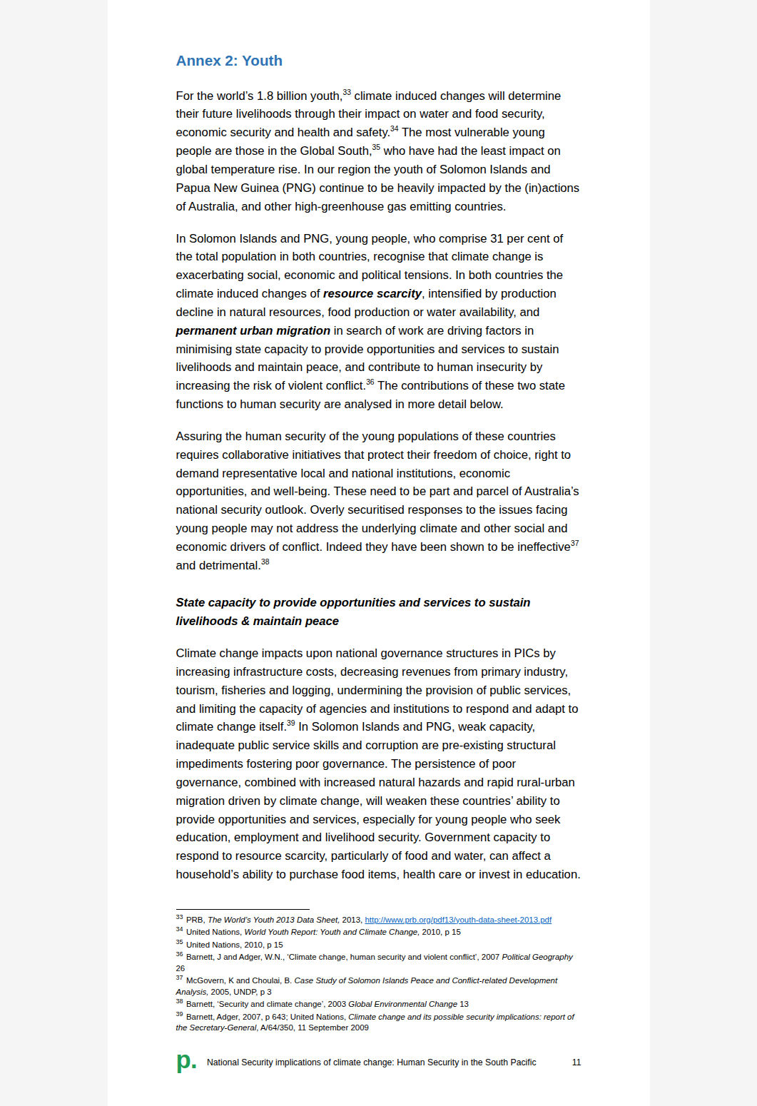Annex 2: Youth
For the world’s 1.8 billion youth,33 climate induced changes will determine their future livelihoods through their impact on water and food security, economic security and health and safety.34 The most vulnerable young people are those in the Global South,35 who have had the least impact on global temperature rise. In our region the youth of Solomon Islands and Papua New Guinea (PNG) continue to be heavily impacted by the (in)actions of Australia, and other high-greenhouse gas emitting countries.
In Solomon Islands and PNG, young people, who comprise 31 per cent of the total population in both countries, recognise that climate change is exacerbating social, economic and political tensions. In both countries the climate induced changes of resource scarcity, intensified by production decline in natural resources, food production or water availability, and permanent urban migration in search of work are driving factors in minimising state capacity to provide opportunities and services to sustain livelihoods and maintain peace, and contribute to human insecurity by increasing the risk of violent conflict.36 The contributions of these two state functions to human security are analysed in more detail below.
Assuring the human security of the young populations of these countries requires collaborative initiatives that protect their freedom of choice, right to demand representative local and national institutions, economic opportunities, and well-being. These need to be part and parcel of Australia’s national security outlook. Overly securitised responses to the issues facing young people may not address the underlying climate and other social and economic drivers of conflict. Indeed they have been shown to be ineffective37 and detrimental.38
State capacity to provide opportunities and services to sustain livelihoods & maintain peace
Climate change impacts upon national governance structures in PICs by increasing infrastructure costs, decreasing revenues from primary industry, tourism, fisheries and logging, undermining the provision of public services, and limiting the capacity of agencies and institutions to respond and adapt to climate change itself.39 In Solomon Islands and PNG, weak capacity, inadequate public service skills and corruption are pre-existing structural impediments fostering poor governance. The persistence of poor governance, combined with increased natural hazards and rapid rural-urban migration driven by climate change, will weaken these countries’ ability to provide opportunities and services, especially for young people who seek education, employment and livelihood security. Government capacity to respond to resource scarcity, particularly of food and water, can affect a household’s ability to purchase food items, health care or invest in education.
33 PRB, The World’s Youth 2013 Data Sheet, 2013, http://www.prb.org/pdf13/youth-data-sheet-2013.pdf
34 United Nations, World Youth Report: Youth and Climate Change, 2010, p 15
35 United Nations, 2010, p 15
36 Barnett, J and Adger, W.N., ‘Climate change, human security and violent conflict’, 2007 Political Geography 26
37 McGovern, K and Choulai, B. Case Study of Solomon Islands Peace and Conflict-related Development Analysis, 2005, UNDP, p 3
38 Barnett, ‘Security and climate change’, 2003 Global Environmental Change 13
39 Barnett, Adger, 2007, p 643; United Nations, Climate change and its possible security implications: report of the Secretary-General, A/64/350, 11 September 2009
p.
National Security implications of climate change: Human Security in the South Pacific
11